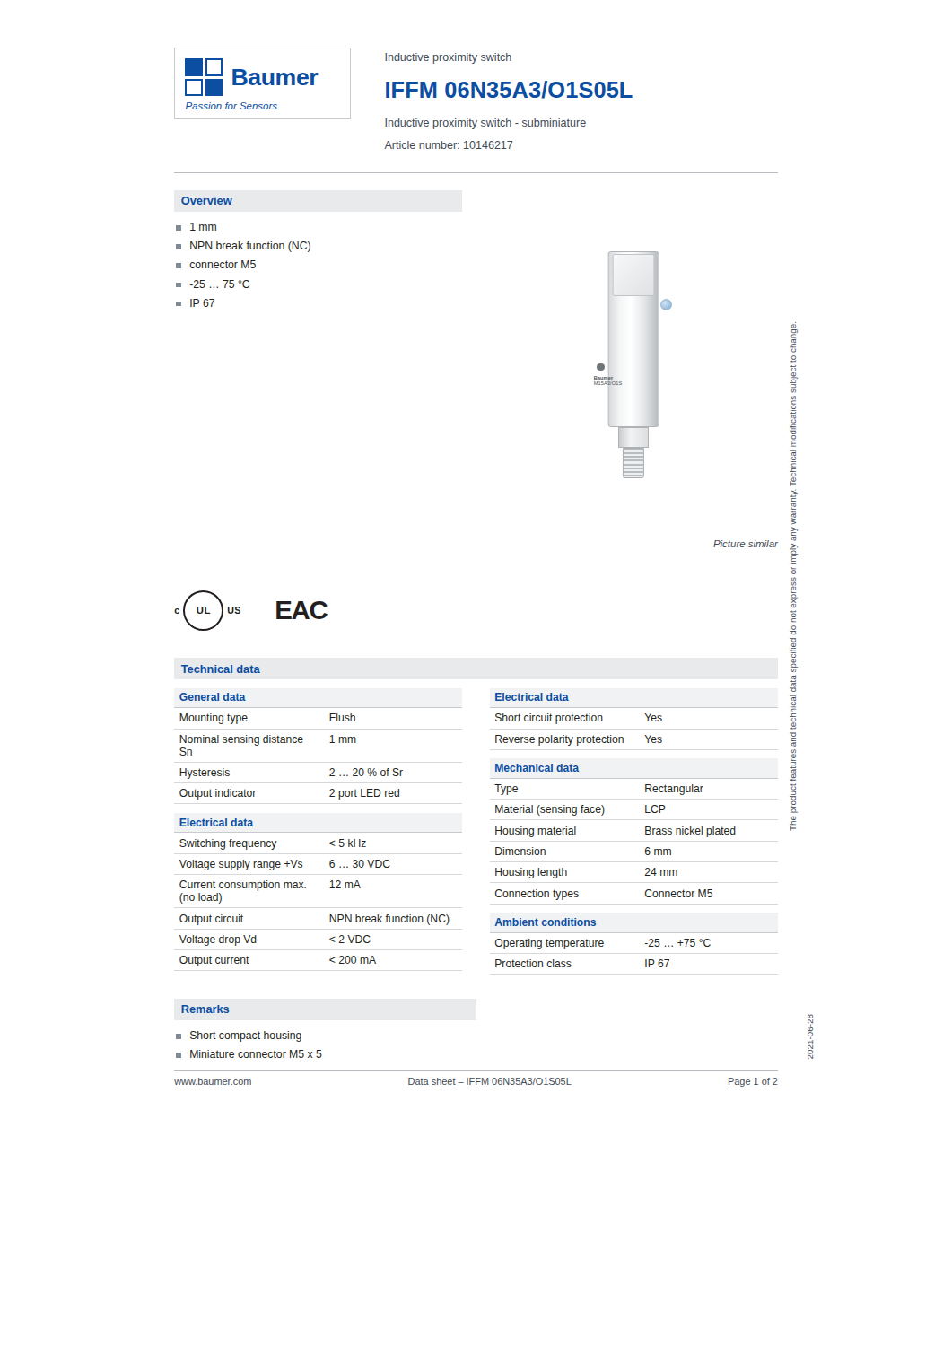Baumer
Passion for Sensors
Inductive proximity switch
IFFM 06N35A3/O1S05L
Inductive proximity switch - subminiature
Article number: 10146217
Overview
1 mm
NPN break function (NC)
connector M5
-25 … 75 °C
IP 67
Baumer
M15A3/O1S
Picture similar
c UL US
EAC
Technical data
General data
| Mounting type | Flush |
| Nominal sensing distance Sn | 1 mm |
| Hysteresis | 2 … 20 % of Sr |
| Output indicator | 2 port LED red |
Electrical data
| Switching frequency | < 5 kHz |
| Voltage supply range +Vs | 6 … 30 VDC |
| Current consumption max. (no load) | 12 mA |
| Output circuit | NPN break function (NC) |
| Voltage drop Vd | < 2 VDC |
| Output current | < 200 mA |
Electrical data
| Short circuit protection | Yes |
| Reverse polarity protection | Yes |
Mechanical data
| Type | Rectangular |
| Material (sensing face) | LCP |
| Housing material | Brass nickel plated |
| Dimension | 6 mm |
| Housing length | 24 mm |
| Connection types | Connector M5 |
Ambient conditions
| Operating temperature | -25 … +75 °C |
| Protection class | IP 67 |
Remarks
Short compact housing
Miniature connector M5 x 5
The product features and technical data specified do not express or imply any warranty. Technical modifications subject to change.
2021-06-28
www.baumer.com Data sheet – IFFM 06N35A3/O1S05L Page 1 of 2